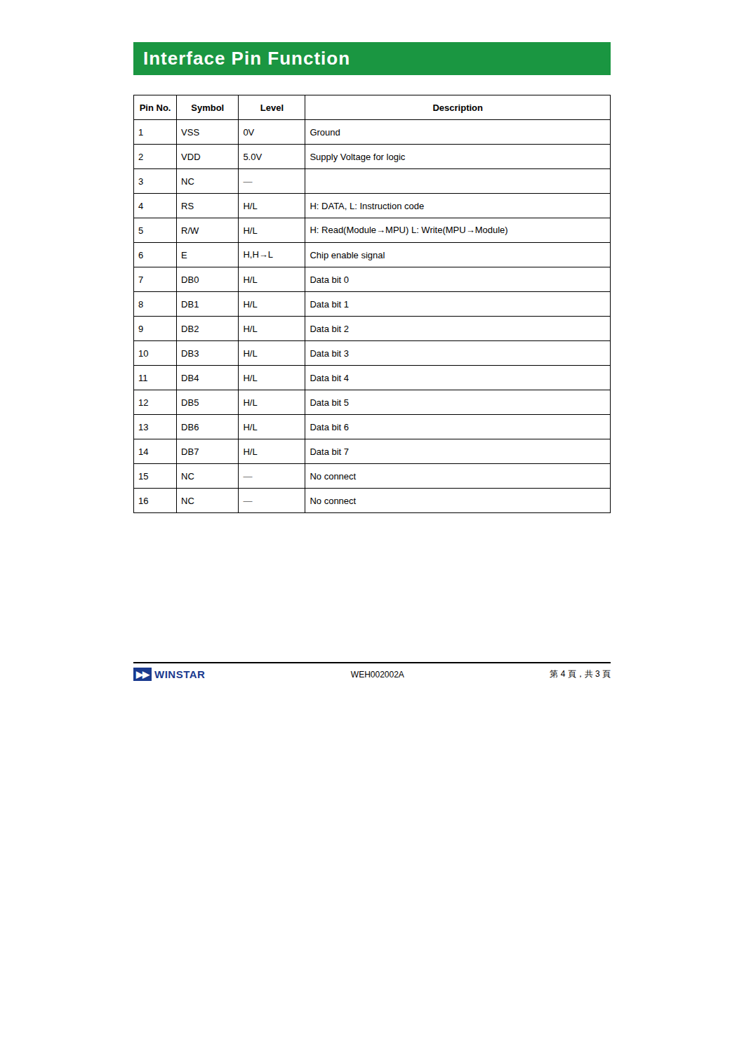Interface Pin Function
| Pin No. | Symbol | Level | Description |
| --- | --- | --- | --- |
| 1 | VSS | 0V | Ground |
| 2 | VDD | 5.0V | Supply Voltage for logic |
| 3 | NC | — | |
| 4 | RS | H/L | H: DATA, L: Instruction code |
| 5 | R/W | H/L | H: Read(Module → MPU) L: Write(MPU → Module) |
| 6 | E | H,H → L | Chip enable signal |
| 7 | DB0 | H/L | Data bit 0 |
| 8 | DB1 | H/L | Data bit 1 |
| 9 | DB2 | H/L | Data bit 2 |
| 10 | DB3 | H/L | Data bit 3 |
| 11 | DB4 | H/L | Data bit 4 |
| 12 | DB5 | H/L | Data bit 5 |
| 13 | DB6 | H/L | Data bit 6 |
| 14 | DB7 | H/L | Data bit 7 |
| 15 | NC | — | No connect |
| 16 | NC | — | No connect |
▶▶ WINSTAR
WEH002002A
第 4 頁，共 3 頁